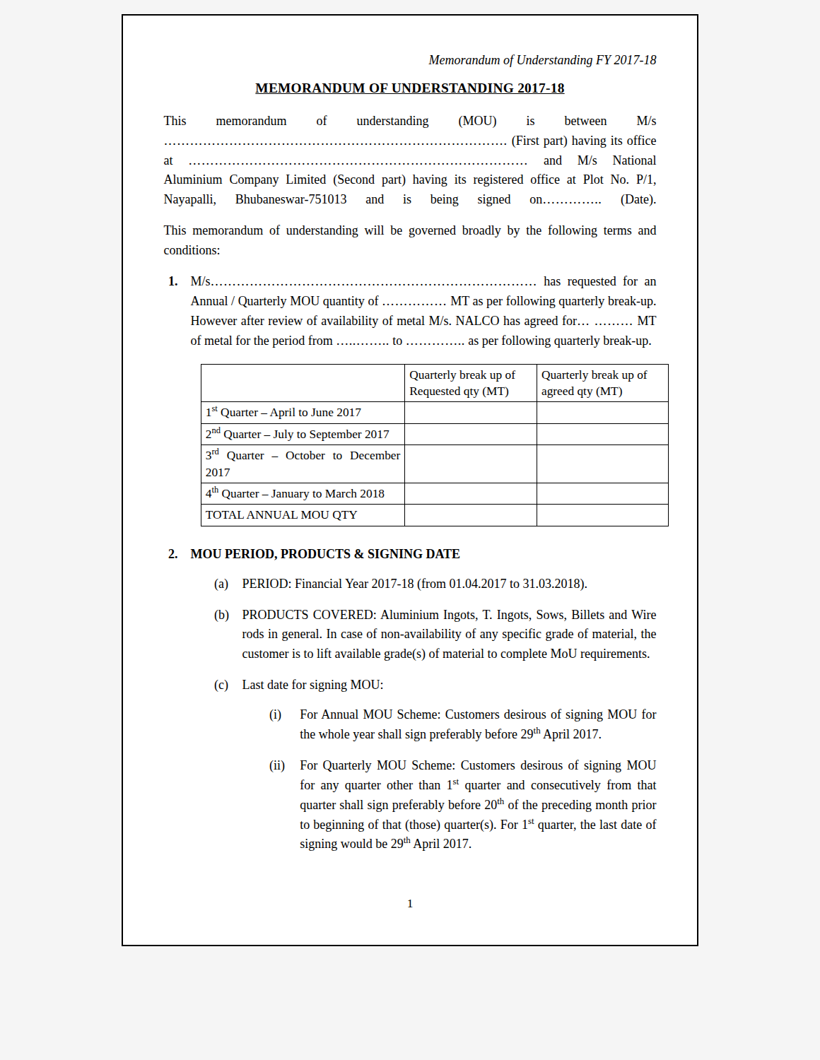Memorandum of Understanding FY 2017-18
MEMORANDUM OF UNDERSTANDING 2017-18
This memorandum of understanding (MOU) is between M/s ……………………………………………………………………. (First part) having its office at …………………………………………………………………… and M/s National Aluminium Company Limited (Second part) having its registered office at Plot No. P/1, Nayapalli, Bhubaneswar-751013 and is being signed on………….. (Date).
This memorandum of understanding will be governed broadly by the following terms and conditions:
M/s………………………………………………………………… has requested for an Annual / Quarterly MOU quantity of …………… MT as per following quarterly break-up. However after review of availability of metal M/s. NALCO has agreed for… ……… MT of metal for the period from …..…….. to ………….. as per following quarterly break-up.
| | Quarterly break up of Requested qty (MT) | Quarterly break up of agreed qty (MT) |
| --- | --- | --- |
| 1 st Quarter – April to June 2017 | | |
| 2 nd Quarter – July to September 2017 | | |
| 3 rd Quarter – October to December 2017 | | |
| 4 th Quarter – January to March 2018 | | |
| TOTAL ANNUAL MOU QTY | | |
MOU PERIOD, PRODUCTS & SIGNING DATE
PERIOD: Financial Year 2017-18 (from 01.04.2017 to 31.03.2018).
PRODUCTS COVERED: Aluminium Ingots, T. Ingots, Sows, Billets and Wire rods in general. In case of non-availability of any specific grade of material, the customer is to lift available grade(s) of material to complete MoU requirements.
Last date for signing MOU:
For Annual MOU Scheme: Customers desirous of signing MOU for the whole year shall sign preferably before 29th April 2017.
For Quarterly MOU Scheme: Customers desirous of signing MOU for any quarter other than 1st quarter and consecutively from that quarter shall sign preferably before 20th of the preceding month prior to beginning of that (those) quarter(s). For 1st quarter, the last date of signing would be 29th April 2017.
1